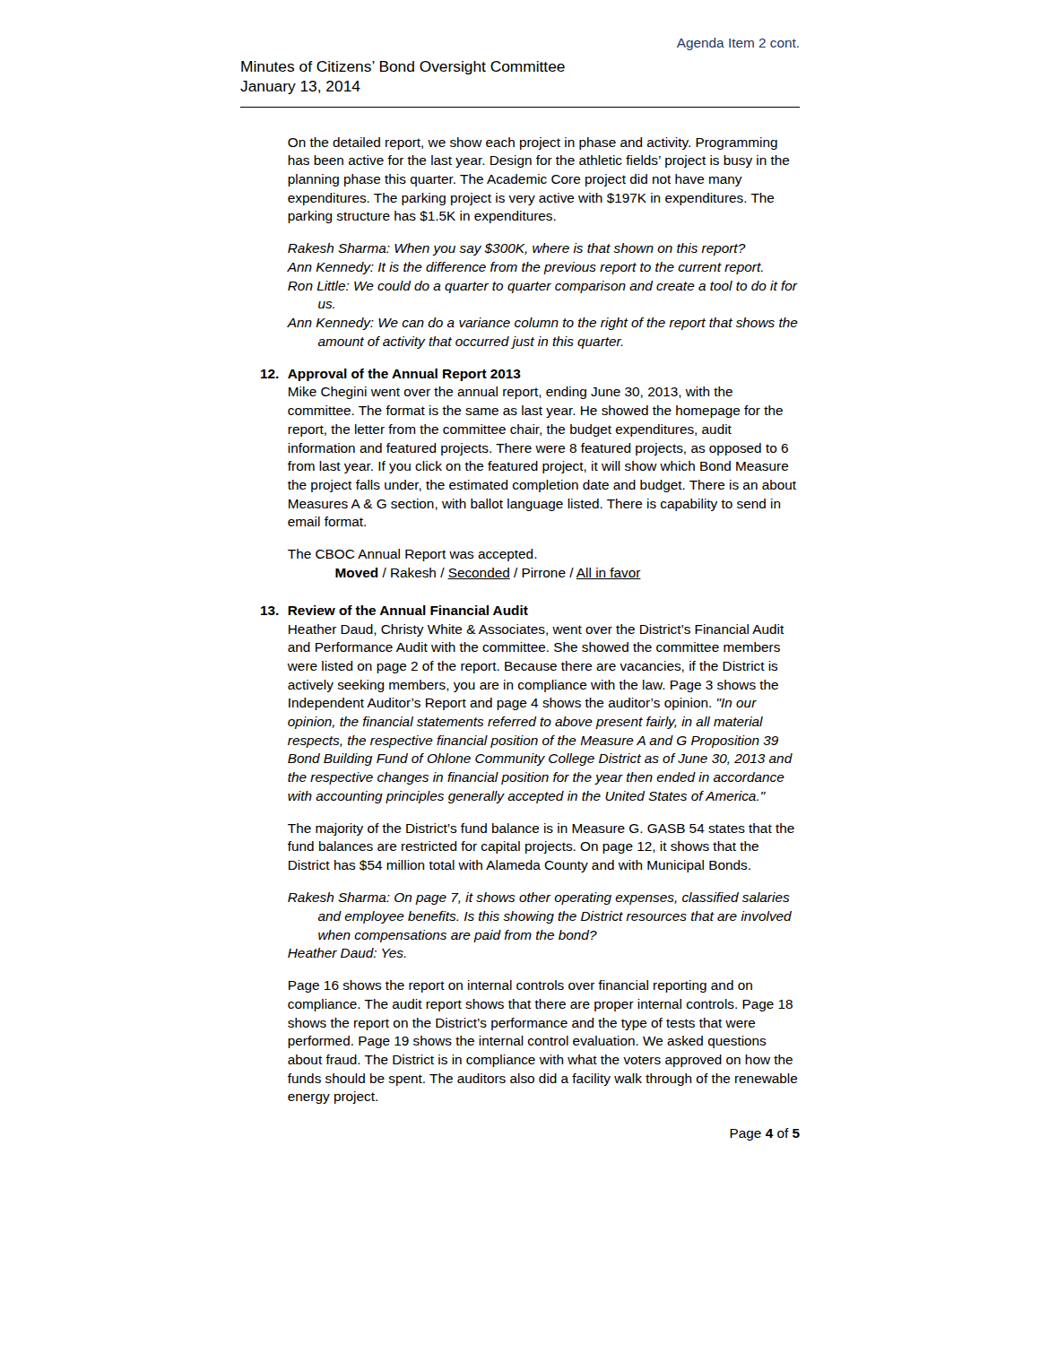Agenda Item 2 cont.
Minutes of Citizens’ Bond Oversight Committee
January 13, 2014
On the detailed report, we show each project in phase and activity. Programming has been active for the last year. Design for the athletic fields’ project is busy in the planning phase this quarter. The Academic Core project did not have many expenditures. The parking project is very active with $197K in expenditures. The parking structure has $1.5K in expenditures.
Rakesh Sharma: When you say $300K, where is that shown on this report? Ann Kennedy: It is the difference from the previous report to the current report. Ron Little: We could do a quarter to quarter comparison and create a tool to do it for us. Ann Kennedy: We can do a variance column to the right of the report that shows the amount of activity that occurred just in this quarter.
12. Approval of the Annual Report 2013
Mike Chegini went over the annual report, ending June 30, 2013, with the committee. The format is the same as last year. He showed the homepage for the report, the letter from the committee chair, the budget expenditures, audit information and featured projects. There were 8 featured projects, as opposed to 6 from last year. If you click on the featured project, it will show which Bond Measure the project falls under, the estimated completion date and budget. There is an about Measures A & G section, with ballot language listed. There is capability to send in email format.
The CBOC Annual Report was accepted.
Moved / Rakesh / Seconded / Pirrone / All in favor
13. Review of the Annual Financial Audit
Heather Daud, Christy White & Associates, went over the District’s Financial Audit and Performance Audit with the committee. She showed the committee members were listed on page 2 of the report. Because there are vacancies, if the District is actively seeking members, you are in compliance with the law. Page 3 shows the Independent Auditor’s Report and page 4 shows the auditor’s opinion. "In our opinion, the financial statements referred to above present fairly, in all material respects, the respective financial position of the Measure A and G Proposition 39 Bond Building Fund of Ohlone Community College District as of June 30, 2013 and the respective changes in financial position for the year then ended in accordance with accounting principles generally accepted in the United States of America."
The majority of the District’s fund balance is in Measure G. GASB 54 states that the fund balances are restricted for capital projects. On page 12, it shows that the District has $54 million total with Alameda County and with Municipal Bonds.
Rakesh Sharma: On page 7, it shows other operating expenses, classified salaries and employee benefits. Is this showing the District resources that are involved when compensations are paid from the bond? Heather Daud: Yes.
Page 16 shows the report on internal controls over financial reporting and on compliance. The audit report shows that there are proper internal controls. Page 18 shows the report on the District’s performance and the type of tests that were performed. Page 19 shows the internal control evaluation. We asked questions about fraud. The District is in compliance with what the voters approved on how the funds should be spent. The auditors also did a facility walk through of the renewable energy project.
Page 4 of 5